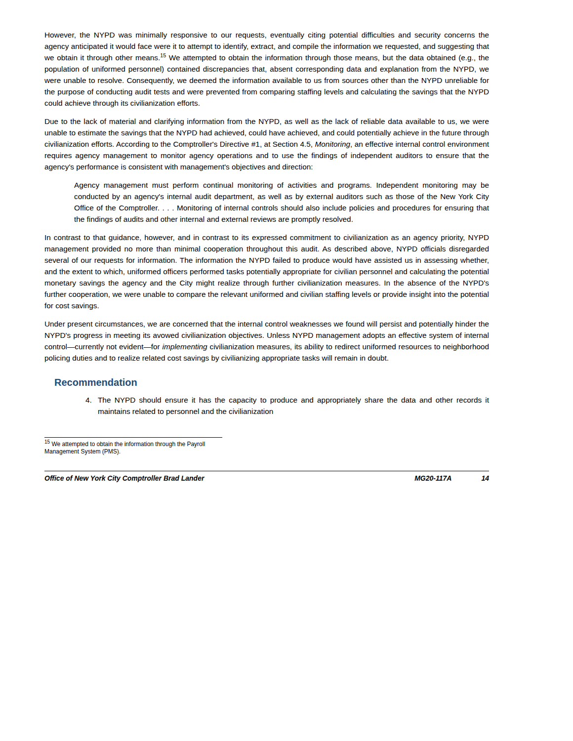However, the NYPD was minimally responsive to our requests, eventually citing potential difficulties and security concerns the agency anticipated it would face were it to attempt to identify, extract, and compile the information we requested, and suggesting that we obtain it through other means.15 We attempted to obtain the information through those means, but the data obtained (e.g., the population of uniformed personnel) contained discrepancies that, absent corresponding data and explanation from the NYPD, we were unable to resolve. Consequently, we deemed the information available to us from sources other than the NYPD unreliable for the purpose of conducting audit tests and were prevented from comparing staffing levels and calculating the savings that the NYPD could achieve through its civilianization efforts.
Due to the lack of material and clarifying information from the NYPD, as well as the lack of reliable data available to us, we were unable to estimate the savings that the NYPD had achieved, could have achieved, and could potentially achieve in the future through civilianization efforts. According to the Comptroller's Directive #1, at Section 4.5, Monitoring, an effective internal control environment requires agency management to monitor agency operations and to use the findings of independent auditors to ensure that the agency's performance is consistent with management's objectives and direction:
Agency management must perform continual monitoring of activities and programs. Independent monitoring may be conducted by an agency's internal audit department, as well as by external auditors such as those of the New York City Office of the Comptroller. . . . Monitoring of internal controls should also include policies and procedures for ensuring that the findings of audits and other internal and external reviews are promptly resolved.
In contrast to that guidance, however, and in contrast to its expressed commitment to civilianization as an agency priority, NYPD management provided no more than minimal cooperation throughout this audit. As described above, NYPD officials disregarded several of our requests for information. The information the NYPD failed to produce would have assisted us in assessing whether, and the extent to which, uniformed officers performed tasks potentially appropriate for civilian personnel and calculating the potential monetary savings the agency and the City might realize through further civilianization measures. In the absence of the NYPD's further cooperation, we were unable to compare the relevant uniformed and civilian staffing levels or provide insight into the potential for cost savings.
Under present circumstances, we are concerned that the internal control weaknesses we found will persist and potentially hinder the NYPD's progress in meeting its avowed civilianization objectives. Unless NYPD management adopts an effective system of internal control—currently not evident—for implementing civilianization measures, its ability to redirect uniformed resources to neighborhood policing duties and to realize related cost savings by civilianizing appropriate tasks will remain in doubt.
Recommendation
The NYPD should ensure it has the capacity to produce and appropriately share the data and other records it maintains related to personnel and the civilianization
15 We attempted to obtain the information through the Payroll Management System (PMS).
Office of New York City Comptroller Brad Lander MG20-117A 14